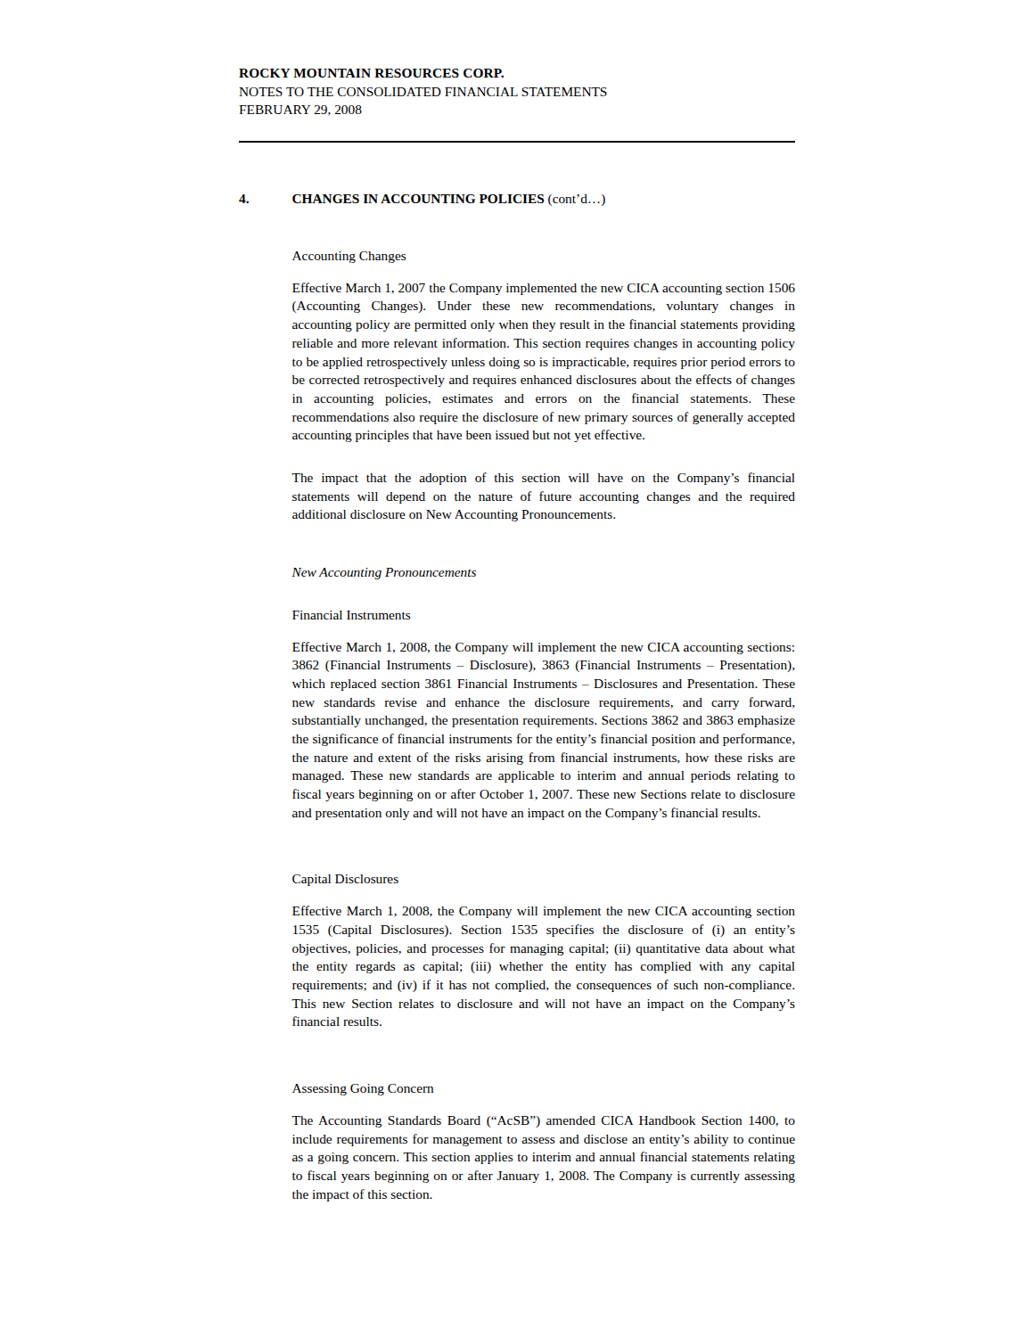Rocky Mountain Resources Corp.
Notes to the Consolidated Financial Statements
February 29, 2008
4. Changes in Accounting Policies (cont’d…)
Accounting Changes
Effective March 1, 2007 the Company implemented the new CICA accounting section 1506 (Accounting Changes). Under these new recommendations, voluntary changes in accounting policy are permitted only when they result in the financial statements providing reliable and more relevant information. This section requires changes in accounting policy to be applied retrospectively unless doing so is impracticable, requires prior period errors to be corrected retrospectively and requires enhanced disclosures about the effects of changes in accounting policies, estimates and errors on the financial statements. These recommendations also require the disclosure of new primary sources of generally accepted accounting principles that have been issued but not yet effective.
The impact that the adoption of this section will have on the Company’s financial statements will depend on the nature of future accounting changes and the required additional disclosure on New Accounting Pronouncements.
New Accounting Pronouncements
Financial Instruments
Effective March 1, 2008, the Company will implement the new CICA accounting sections: 3862 (Financial Instruments – Disclosure), 3863 (Financial Instruments – Presentation), which replaced section 3861 Financial Instruments – Disclosures and Presentation. These new standards revise and enhance the disclosure requirements, and carry forward, substantially unchanged, the presentation requirements. Sections 3862 and 3863 emphasize the significance of financial instruments for the entity’s financial position and performance, the nature and extent of the risks arising from financial instruments, how these risks are managed. These new standards are applicable to interim and annual periods relating to fiscal years beginning on or after October 1, 2007. These new Sections relate to disclosure and presentation only and will not have an impact on the Company’s financial results.
Capital Disclosures
Effective March 1, 2008, the Company will implement the new CICA accounting section 1535 (Capital Disclosures). Section 1535 specifies the disclosure of (i) an entity’s objectives, policies, and processes for managing capital; (ii) quantitative data about what the entity regards as capital; (iii) whether the entity has complied with any capital requirements; and (iv) if it has not complied, the consequences of such non-compliance. This new Section relates to disclosure and will not have an impact on the Company’s financial results.
Assessing Going Concern
The Accounting Standards Board (“AcSB”) amended CICA Handbook Section 1400, to include requirements for management to assess and disclose an entity’s ability to continue as a going concern. This section applies to interim and annual financial statements relating to fiscal years beginning on or after January 1, 2008. The Company is currently assessing the impact of this section.